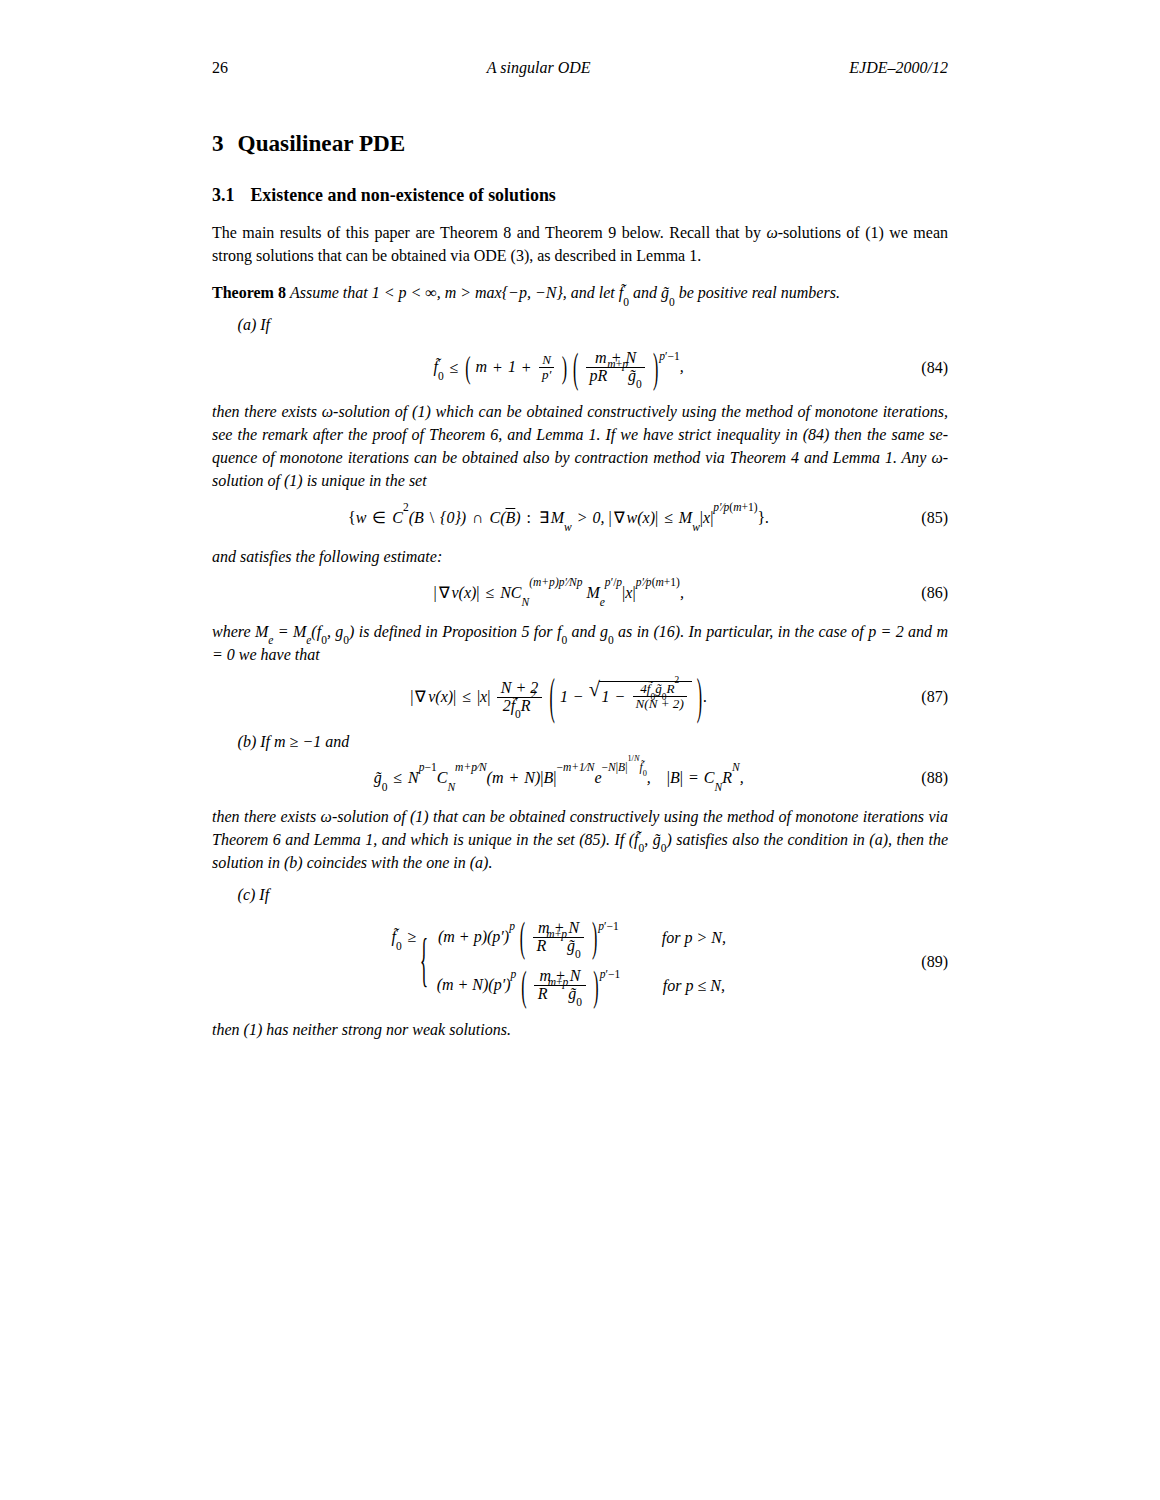26 A singular ODE EJDE–2000/12
3 Quasilinear PDE
3.1 Existence and non-existence of solutions
The main results of this paper are Theorem 8 and Theorem 9 below. Recall that by ω-solutions of (1) we mean strong solutions that can be obtained via ODE (3), as described in Lemma 1.
Theorem 8 Assume that 1 < p < ∞, m > max{−p, −N}, and let f̃0 and g̃0 be positive real numbers.
(a) If
f̃0 ≤ ( m + 1 + Np′ ) ( m + N pRm+pg̃0 )p′−1,
(84)
then there exists ω-solution of (1) which can be obtained constructively using the method of monotone iterations, see the remark after the proof of Theorem 6, and Lemma 1. If we have strict inequality in (84) then the same sequence of monotone iterations can be obtained also by contraction method via Theorem 4 and Lemma 1. Any ω-solution of (1) is unique in the set
{w ∈ C2(B \ {0}) ∩ C(B) : ∃Mw > 0, |∇w(x)| ≤ Mw|x|p′⁄p(m+1)}.
(85)
and satisfies the following estimate:
|∇v(x)| ≤ NCN(m+p)p′⁄Np Mep′/p|x|p′⁄p(m+1),
(86)
where Me = Me(f0, g0) is defined in Proposition 5 for f0 and g0 as in (16). In particular, in the case of p = 2 and m = 0 we have that
|∇v(x)| ≤ |x| N + 22f̃0R2 ( 1 − 1 − 4f̃0g̃0R2 N(N + 2) ).
(87)
(b) If m ≥ −1 and
g̃0 ≤ Np−1CNm+p⁄N(m + N)|B|−m+1⁄Ne−N|B|1/Nf̃0, |B| = CNRN,
(88)
then there exists ω-solution of (1) that can be obtained constructively using the method of monotone iterations via Theorem 6 and Lemma 1, and which is unique in the set (85). If (f̃0, g̃0) satisfies also the condition in (a), then the solution in (b) coincides with the one in (a).
(c) If
f̃0 ≥ (m + p)(p′)p ( m + N Rm+pg̃0 )p′−1 for p > N, (m + N)(p′)p ( m + N Rm+pg̃0 )p′−1 for p ≤ N,
(89)
then (1) has neither strong nor weak solutions.